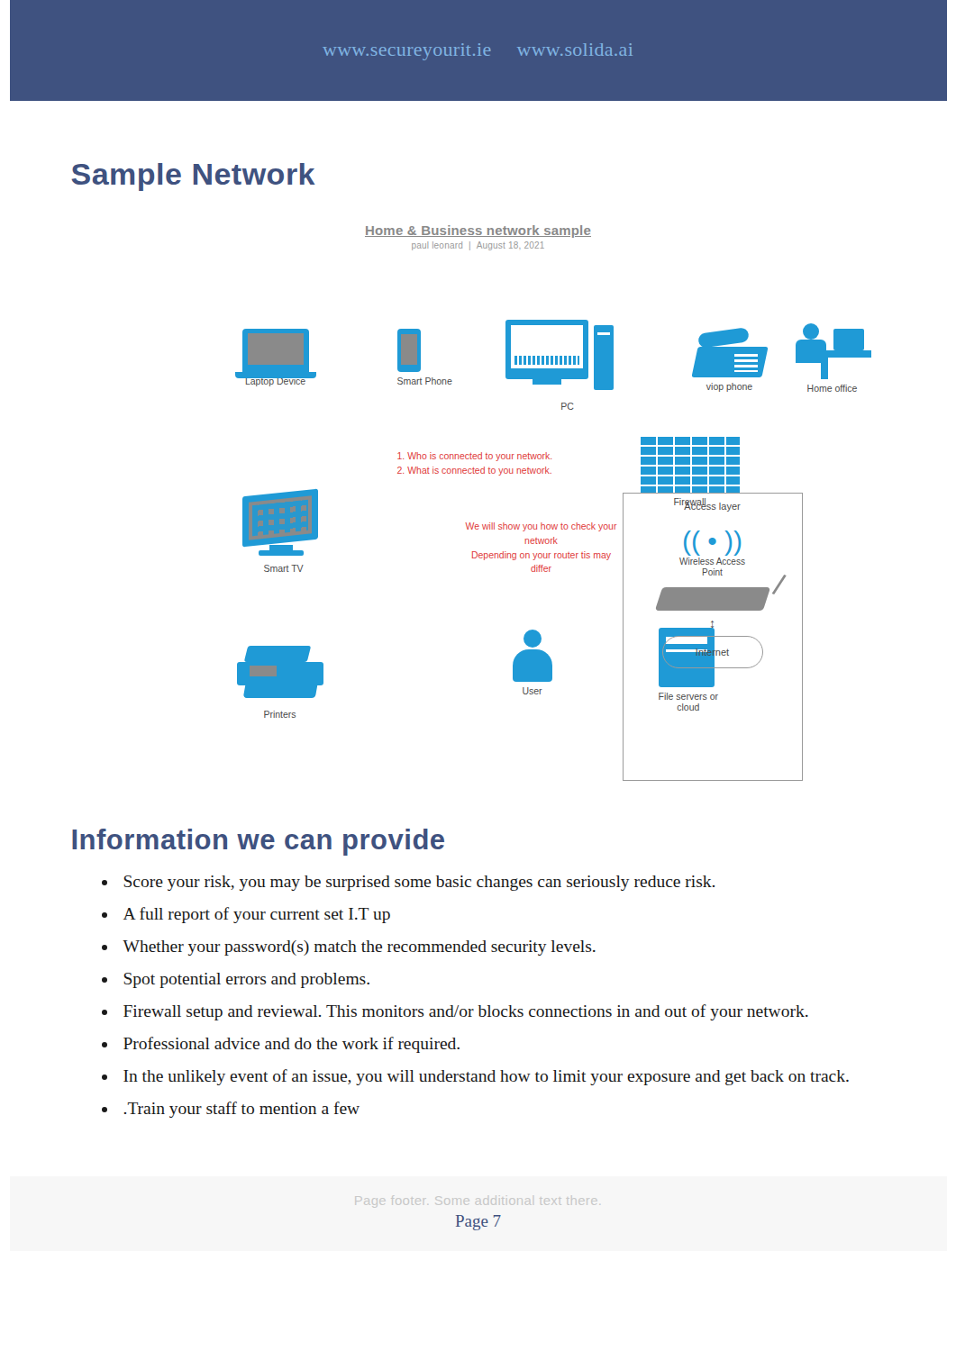www.secureyourit.ie www.solida.ai
Sample Network
Home & Business network sample
paul leonard | August 18, 2021
Laptop Device
Smart Phone
PC
viop phone
Home office
1. Who is connected to your network.
2. What is connected to you network.
We will show you how to check your network
Depending on your router tis may differ
Firewall
Smart TV
Printers
User
File servers or
cloud
Access layer
(( • ))
Wireless Access
Point
↕
Internet
Information we can provide
Score your risk, you may be surprised some basic changes can seriously reduce risk.
A full report of your current set I.T up
Whether your password(s) match the recommended security levels.
Spot potential errors and problems.
Firewall setup and reviewal. This monitors and/or blocks connections in and out of your network.
Professional advice and do the work if required.
In the unlikely event of an issue, you will understand how to limit your exposure and get back on track.
.Train your staff to mention a few
Page footer. Some additional text there.
Page 7